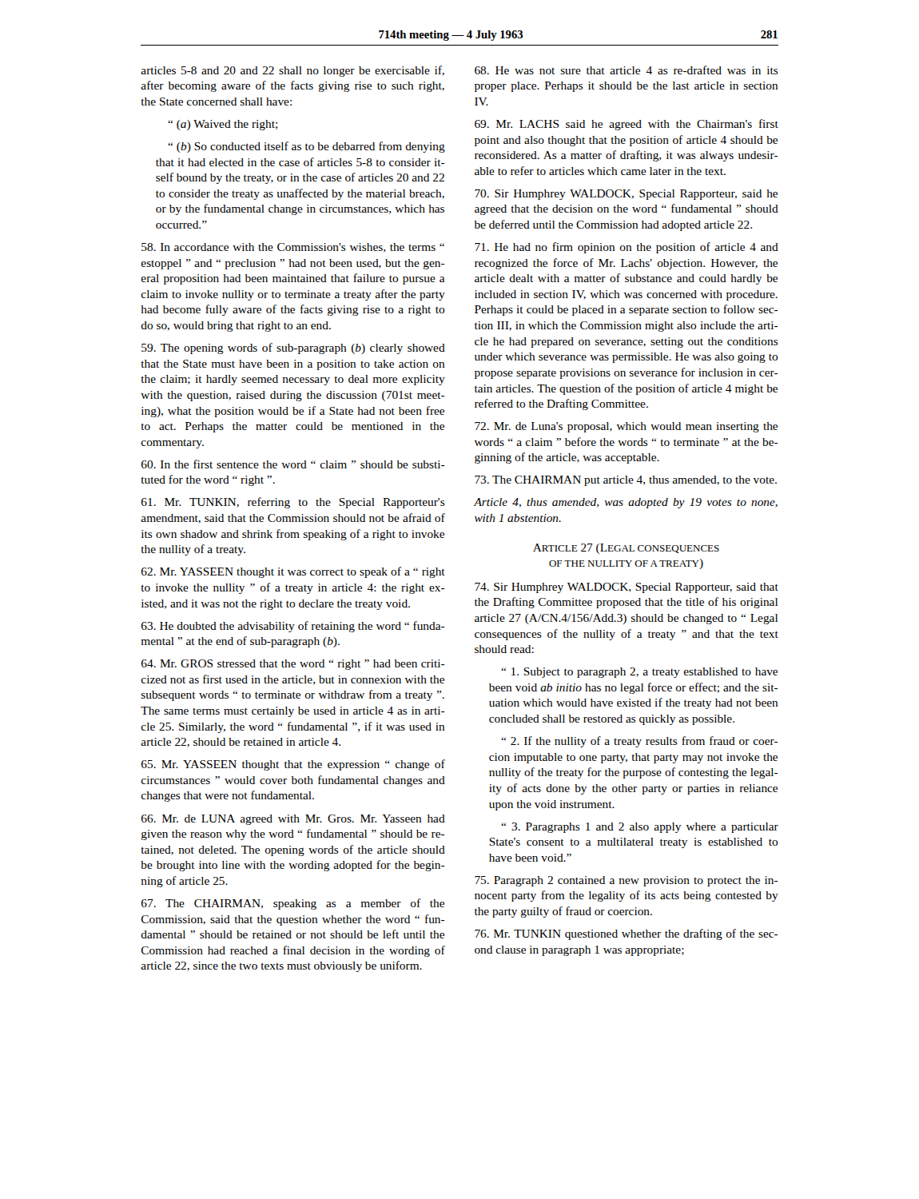714th meeting — 4 July 1963 281
articles 5-8 and 20 and 22 shall no longer be exercisable if, after becoming aware of the facts giving rise to such right, the State concerned shall have:
“ (a) Waived the right;
“ (b) So conducted itself as to be debarred from denying that it had elected in the case of articles 5-8 to consider itself bound by the treaty, or in the case of articles 20 and 22 to consider the treaty as unaffected by the material breach, or by the fundamental change in circumstances, which has occurred.”
58. In accordance with the Commission's wishes, the terms “ estoppel ” and “ preclusion ” had not been used, but the general proposition had been maintained that failure to pursue a claim to invoke nullity or to terminate a treaty after the party had become fully aware of the facts giving rise to a right to do so, would bring that right to an end.
59. The opening words of sub-paragraph (b) clearly showed that the State must have been in a position to take action on the claim; it hardly seemed necessary to deal more explicity with the question, raised during the discussion (701st meeting), what the position would be if a State had not been free to act. Perhaps the matter could be mentioned in the commentary.
60. In the first sentence the word “ claim ” should be substituted for the word “ right ”.
61. Mr. TUNKIN, referring to the Special Rapporteur's amendment, said that the Commission should not be afraid of its own shadow and shrink from speaking of a right to invoke the nullity of a treaty.
62. Mr. YASSEEN thought it was correct to speak of a “ right to invoke the nullity ” of a treaty in article 4: the right existed, and it was not the right to declare the treaty void.
63. He doubted the advisability of retaining the word “ fundamental ” at the end of sub-paragraph (b).
64. Mr. GROS stressed that the word “ right ” had been criticized not as first used in the article, but in connexion with the subsequent words “ to terminate or withdraw from a treaty ”. The same terms must certainly be used in article 4 as in article 25. Similarly, the word “ fundamental ”, if it was used in article 22, should be retained in article 4.
65. Mr. YASSEEN thought that the expression “ change of circumstances ” would cover both fundamental changes and changes that were not fundamental.
66. Mr. de LUNA agreed with Mr. Gros. Mr. Yasseen had given the reason why the word “ fundamental ” should be retained, not deleted. The opening words of the article should be brought into line with the wording adopted for the beginning of article 25.
67. The CHAIRMAN, speaking as a member of the Commission, said that the question whether the word “ fundamental ” should be retained or not should be left until the Commission had reached a final decision in the wording of article 22, since the two texts must obviously be uniform.
68. He was not sure that article 4 as re-drafted was in its proper place. Perhaps it should be the last article in section IV.
69. Mr. LACHS said he agreed with the Chairman's first point and also thought that the position of article 4 should be reconsidered. As a matter of drafting, it was always undesirable to refer to articles which came later in the text.
70. Sir Humphrey WALDOCK, Special Rapporteur, said he agreed that the decision on the word “ fundamental ” should be deferred until the Commission had adopted article 22.
71. He had no firm opinion on the position of article 4 and recognized the force of Mr. Lachs' objection. However, the article dealt with a matter of substance and could hardly be included in section IV, which was concerned with procedure. Perhaps it could be placed in a separate section to follow section III, in which the Commission might also include the article he had prepared on severance, setting out the conditions under which severance was permissible. He was also going to propose separate provisions on severance for inclusion in certain articles. The question of the position of article 4 might be referred to the Drafting Committee.
72. Mr. de Luna's proposal, which would mean inserting the words “ a claim ” before the words “ to terminate ” at the beginning of the article, was acceptable.
73. The CHAIRMAN put article 4, thus amended, to the vote.
Article 4, thus amended, was adopted by 19 votes to none, with 1 abstention.
ARTICLE 27 (LEGAL CONSEQUENCES
OF THE NULLITY OF A TREATY)
74. Sir Humphrey WALDOCK, Special Rapporteur, said that the Drafting Committee proposed that the title of his original article 27 (A/CN.4/156/Add.3) should be changed to “ Legal consequences of the nullity of a treaty ” and that the text should read:
“ 1. Subject to paragraph 2, a treaty established to have been void ab initio has no legal force or effect; and the situation which would have existed if the treaty had not been concluded shall be restored as quickly as possible.
“ 2. If the nullity of a treaty results from fraud or coercion imputable to one party, that party may not invoke the nullity of the treaty for the purpose of contesting the legality of acts done by the other party or parties in reliance upon the void instrument.
“ 3. Paragraphs 1 and 2 also apply where a particular State's consent to a multilateral treaty is established to have been void.”
75. Paragraph 2 contained a new provision to protect the innocent party from the legality of its acts being contested by the party guilty of fraud or coercion.
76. Mr. TUNKIN questioned whether the drafting of the second clause in paragraph 1 was appropriate;